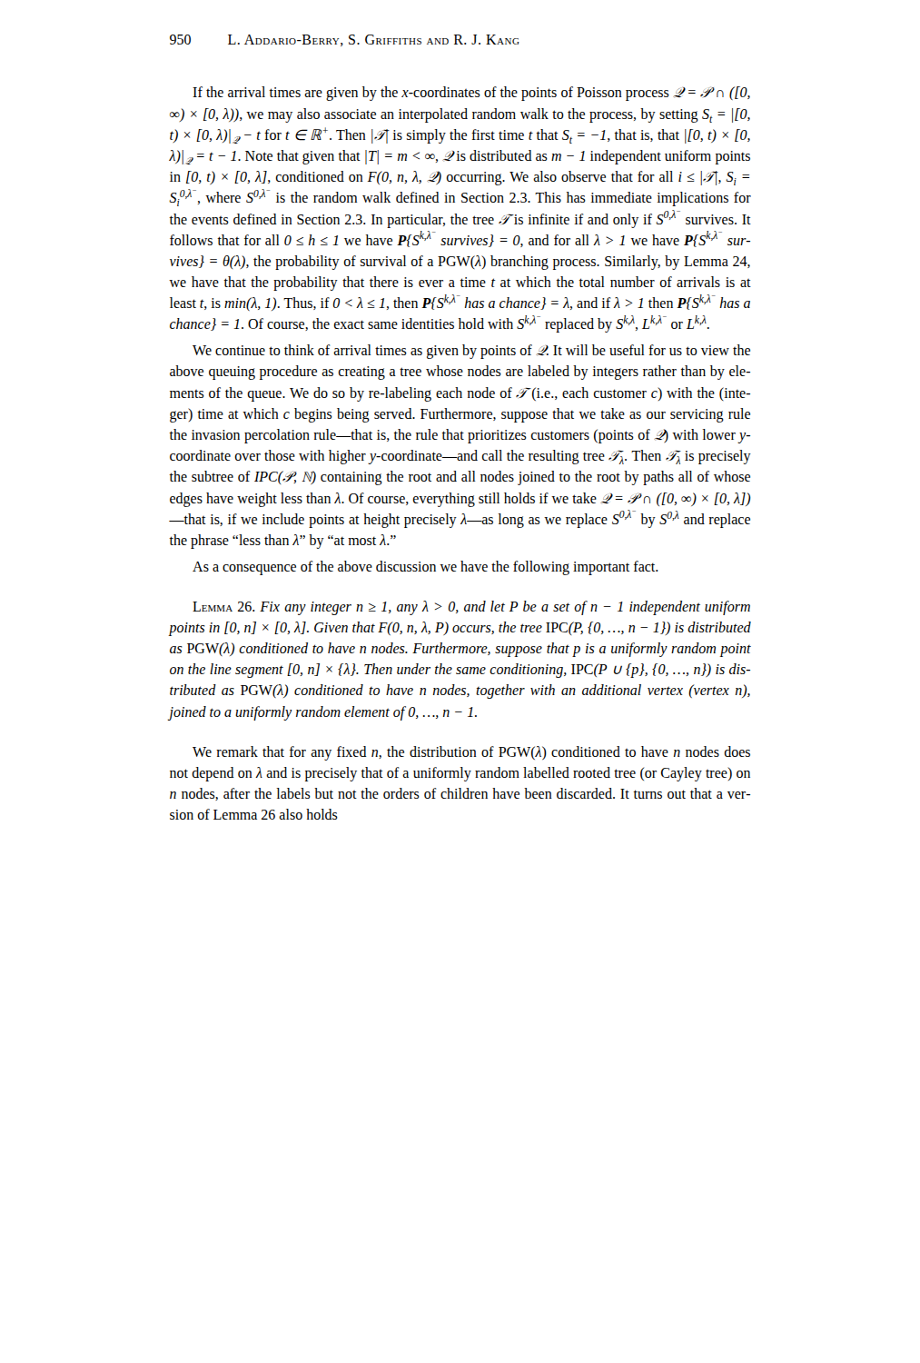950 L. Addario-Berry, S. Griffiths and R. J. Kang
If the arrival times are given by the x-coordinates of the points of Poisson process 𝒬 = 𝒫 ∩ ([0, ∞) × [0, λ)), we may also associate an interpolated random walk to the process, by setting St = |[0, t) × [0, λ)|𝒬 − t for t ∈ ℝ+. Then |𝒯| is simply the first time t that St = −1, that is, that |[0, t) × [0, λ)|𝒬 = t − 1. Note that given that |T| = m < ∞, 𝒬 is distributed as m − 1 independent uniform points in [0, t) × [0, λ], conditioned on F(0, n, λ, 𝒬) occurring. We also observe that for all i ≤ |𝒯|, Si = Si0,λ−, where S0,λ− is the random walk defined in Section 2.3. This has immediate implications for the events defined in Section 2.3. In particular, the tree 𝒯 is infinite if and only if S0,λ− survives. It follows that for all 0 ≤ h ≤ 1 we have P{Sk,λ− survives} = 0, and for all λ > 1 we have P{Sk,λ− survives} = θ(λ), the probability of survival of a PGW(λ) branching process. Similarly, by Lemma 24, we have that the probability that there is ever a time t at which the total number of arrivals is at least t, is min(λ, 1). Thus, if 0 < λ ≤ 1, then P{Sk,λ− has a chance} = λ, and if λ > 1 then P{Sk,λ− has a chance} = 1. Of course, the exact same identities hold with Sk,λ− replaced by Sk,λ, Lk,λ− or Lk,λ.
We continue to think of arrival times as given by points of 𝒬. It will be useful for us to view the above queuing procedure as creating a tree whose nodes are labeled by integers rather than by elements of the queue. We do so by re-labeling each node of 𝒯 (i.e., each customer c) with the (integer) time at which c begins being served. Furthermore, suppose that we take as our servicing rule the invasion percolation rule—that is, the rule that prioritizes customers (points of 𝒬) with lower y-coordinate over those with higher y-coordinate—and call the resulting tree 𝒯λ. Then 𝒯λ is precisely the subtree of IPC(𝒫, ℕ) containing the root and all nodes joined to the root by paths all of whose edges have weight less than λ. Of course, everything still holds if we take 𝒬 = 𝒫 ∩ ([0, ∞) × [0, λ])—that is, if we include points at height precisely λ—as long as we replace S0,λ− by S0,λ and replace the phrase “less than λ” by “at most λ.”
As a consequence of the above discussion we have the following important fact.
Lemma 26. Fix any integer n ≥ 1, any λ > 0, and let P be a set of n − 1 independent uniform points in [0, n] × [0, λ]. Given that F(0, n, λ, P) occurs, the tree IPC(P, {0, …, n − 1}) is distributed as PGW(λ) conditioned to have n nodes. Furthermore, suppose that p is a uniformly random point on the line segment [0, n] × {λ}. Then under the same conditioning, IPC(P ∪ {p}, {0, …, n}) is distributed as PGW(λ) conditioned to have n nodes, together with an additional vertex (vertex n), joined to a uniformly random element of 0, …, n − 1.
We remark that for any fixed n, the distribution of PGW(λ) conditioned to have n nodes does not depend on λ and is precisely that of a uniformly random labelled rooted tree (or Cayley tree) on n nodes, after the labels but not the orders of children have been discarded. It turns out that a version of Lemma 26 also holds